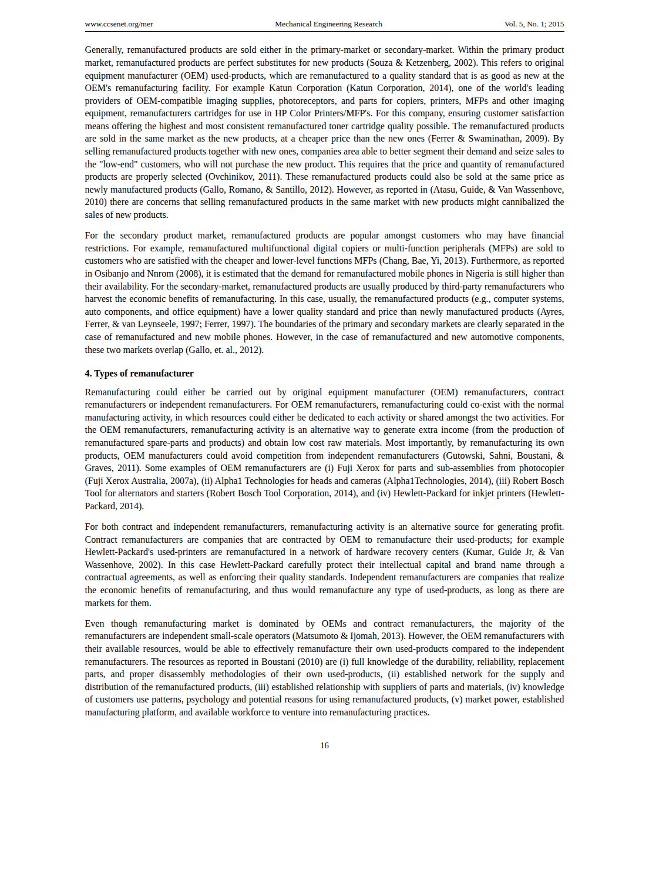www.ccsenet.org/mer Mechanical Engineering Research Vol. 5, No. 1; 2015
Generally, remanufactured products are sold either in the primary-market or secondary-market. Within the primary product market, remanufactured products are perfect substitutes for new products (Souza & Ketzenberg, 2002). This refers to original equipment manufacturer (OEM) used-products, which are remanufactured to a quality standard that is as good as new at the OEM's remanufacturing facility. For example Katun Corporation (Katun Corporation, 2014), one of the world's leading providers of OEM-compatible imaging supplies, photoreceptors, and parts for copiers, printers, MFPs and other imaging equipment, remanufacturers cartridges for use in HP Color Printers/MFP's. For this company, ensuring customer satisfaction means offering the highest and most consistent remanufactured toner cartridge quality possible. The remanufactured products are sold in the same market as the new products, at a cheaper price than the new ones (Ferrer & Swaminathan, 2009). By selling remanufactured products together with new ones, companies area able to better segment their demand and seize sales to the "low-end" customers, who will not purchase the new product. This requires that the price and quantity of remanufactured products are properly selected (Ovchinikov, 2011). These remanufactured products could also be sold at the same price as newly manufactured products (Gallo, Romano, & Santillo, 2012). However, as reported in (Atasu, Guide, & Van Wassenhove, 2010) there are concerns that selling remanufactured products in the same market with new products might cannibalized the sales of new products.
For the secondary product market, remanufactured products are popular amongst customers who may have financial restrictions. For example, remanufactured multifunctional digital copiers or multi-function peripherals (MFPs) are sold to customers who are satisfied with the cheaper and lower-level functions MFPs (Chang, Bae, Yi, 2013). Furthermore, as reported in Osibanjo and Nnrom (2008), it is estimated that the demand for remanufactured mobile phones in Nigeria is still higher than their availability. For the secondary-market, remanufactured products are usually produced by third-party remanufacturers who harvest the economic benefits of remanufacturing. In this case, usually, the remanufactured products (e.g., computer systems, auto components, and office equipment) have a lower quality standard and price than newly manufactured products (Ayres, Ferrer, & van Leynseele, 1997; Ferrer, 1997). The boundaries of the primary and secondary markets are clearly separated in the case of remanufactured and new mobile phones. However, in the case of remanufactured and new automotive components, these two markets overlap (Gallo, et. al., 2012).
4. Types of remanufacturer
Remanufacturing could either be carried out by original equipment manufacturer (OEM) remanufacturers, contract remanufacturers or independent remanufacturers. For OEM remanufacturers, remanufacturing could co-exist with the normal manufacturing activity, in which resources could either be dedicated to each activity or shared amongst the two activities. For the OEM remanufacturers, remanufacturing activity is an alternative way to generate extra income (from the production of remanufactured spare-parts and products) and obtain low cost raw materials. Most importantly, by remanufacturing its own products, OEM manufacturers could avoid competition from independent remanufacturers (Gutowski, Sahni, Boustani, & Graves, 2011). Some examples of OEM remanufacturers are (i) Fuji Xerox for parts and sub-assemblies from photocopier (Fuji Xerox Australia, 2007a), (ii) Alpha1 Technologies for heads and cameras (Alpha1Technologies, 2014), (iii) Robert Bosch Tool for alternators and starters (Robert Bosch Tool Corporation, 2014), and (iv) Hewlett-Packard for inkjet printers (Hewlett-Packard, 2014).
For both contract and independent remanufacturers, remanufacturing activity is an alternative source for generating profit. Contract remanufacturers are companies that are contracted by OEM to remanufacture their used-products; for example Hewlett-Packard's used-printers are remanufactured in a network of hardware recovery centers (Kumar, Guide Jr, & Van Wassenhove, 2002). In this case Hewlett-Packard carefully protect their intellectual capital and brand name through a contractual agreements, as well as enforcing their quality standards. Independent remanufacturers are companies that realize the economic benefits of remanufacturing, and thus would remanufacture any type of used-products, as long as there are markets for them.
Even though remanufacturing market is dominated by OEMs and contract remanufacturers, the majority of the remanufacturers are independent small-scale operators (Matsumoto & Ijomah, 2013). However, the OEM remanufacturers with their available resources, would be able to effectively remanufacture their own used-products compared to the independent remanufacturers. The resources as reported in Boustani (2010) are (i) full knowledge of the durability, reliability, replacement parts, and proper disassembly methodologies of their own used-products, (ii) established network for the supply and distribution of the remanufactured products, (iii) established relationship with suppliers of parts and materials, (iv) knowledge of customers use patterns, psychology and potential reasons for using remanufactured products, (v) market power, established manufacturing platform, and available workforce to venture into remanufacturing practices.
16